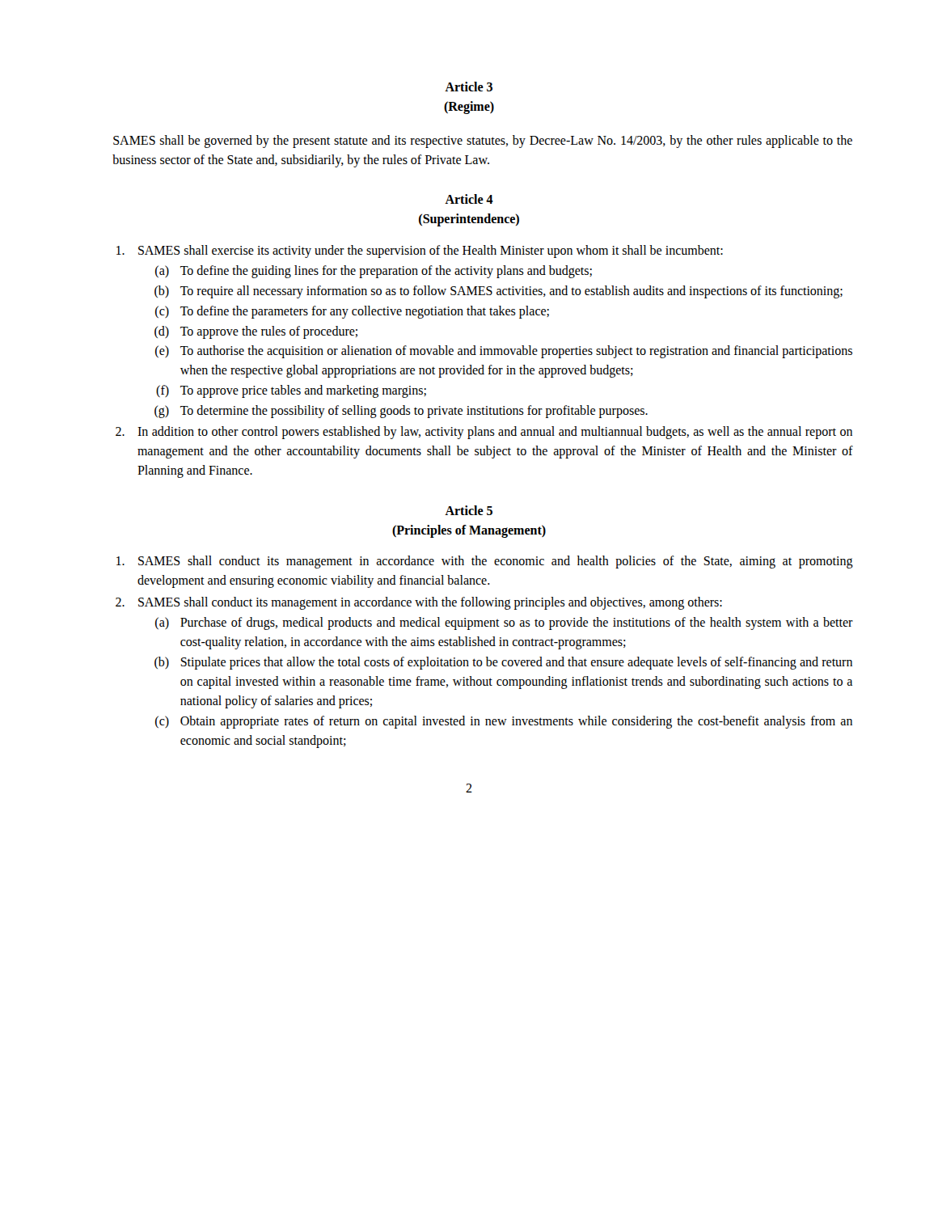Article 3 (Regime)
SAMES shall be governed by the present statute and its respective statutes, by Decree-Law No. 14/2003, by the other rules applicable to the business sector of the State and, subsidiarily, by the rules of Private Law.
Article 4 (Superintendence)
SAMES shall exercise its activity under the supervision of the Health Minister upon whom it shall be incumbent:
To define the guiding lines for the preparation of the activity plans and budgets;
To require all necessary information so as to follow SAMES activities, and to establish audits and inspections of its functioning;
To define the parameters for any collective negotiation that takes place;
To approve the rules of procedure;
To authorise the acquisition or alienation of movable and immovable properties subject to registration and financial participations when the respective global appropriations are not provided for in the approved budgets;
To approve price tables and marketing margins;
To determine the possibility of selling goods to private institutions for profitable purposes.
In addition to other control powers established by law, activity plans and annual and multiannual budgets, as well as the annual report on management and the other accountability documents shall be subject to the approval of the Minister of Health and the Minister of Planning and Finance.
Article 5 (Principles of Management)
SAMES shall conduct its management in accordance with the economic and health policies of the State, aiming at promoting development and ensuring economic viability and financial balance.
SAMES shall conduct its management in accordance with the following principles and objectives, among others:
Purchase of drugs, medical products and medical equipment so as to provide the institutions of the health system with a better cost-quality relation, in accordance with the aims established in contract-programmes;
Stipulate prices that allow the total costs of exploitation to be covered and that ensure adequate levels of self-financing and return on capital invested within a reasonable time frame, without compounding inflationist trends and subordinating such actions to a national policy of salaries and prices;
Obtain appropriate rates of return on capital invested in new investments while considering the cost-benefit analysis from an economic and social standpoint;
2